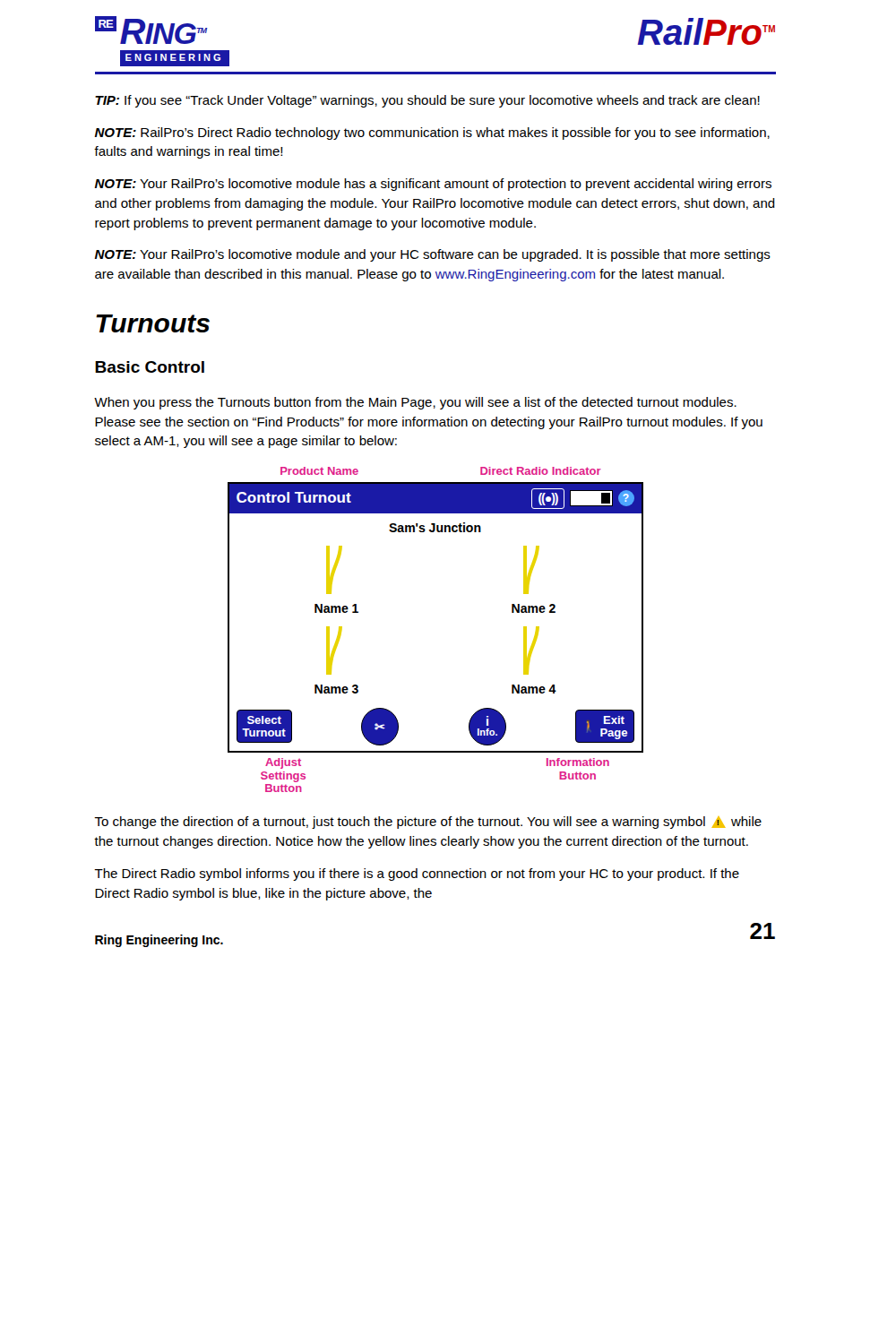RE
RINGTM
ENGINEERING
Rail Pro TM
TIP: If you see “Track Under Voltage” warnings, you should be sure your locomotive wheels and track are clean!
NOTE: RailPro’s Direct Radio technology two communication is what makes it possible for you to see information, faults and warnings in real time!
NOTE: Your RailPro’s locomotive module has a significant amount of protection to prevent accidental wiring errors and other problems from damaging the module. Your RailPro locomotive module can detect errors, shut down, and report problems to prevent permanent damage to your locomotive module.
NOTE: Your RailPro’s locomotive module and your HC software can be upgraded. It is possible that more settings are available than described in this manual. Please go to www.RingEngineering.com for the latest manual.
Turnouts
Basic Control
When you press the Turnouts button from the Main Page, you will see a list of the detected turnout modules. Please see the section on “Find Products” for more information on detecting your RailPro turnout modules. If you select a AM-1, you will see a page similar to below:
Product Name
Direct Radio Indicator
Control Turnout ((●)) ?
Sam's Junction
Name 1
Name 2
Name 3
Name 4
Select
Turnout
✂
iInfo.
🚶Exit
Page
Adjust
Settings
Button
Information
Button
To change the direction of a turnout, just touch the picture of the turnout. You will see a warning symbol while the turnout changes direction. Notice how the yellow lines clearly show you the current direction of the turnout.
The Direct Radio symbol informs you if there is a good connection or not from your HC to your product. If the Direct Radio symbol is blue, like in the picture above, the
Ring Engineering Inc.
21